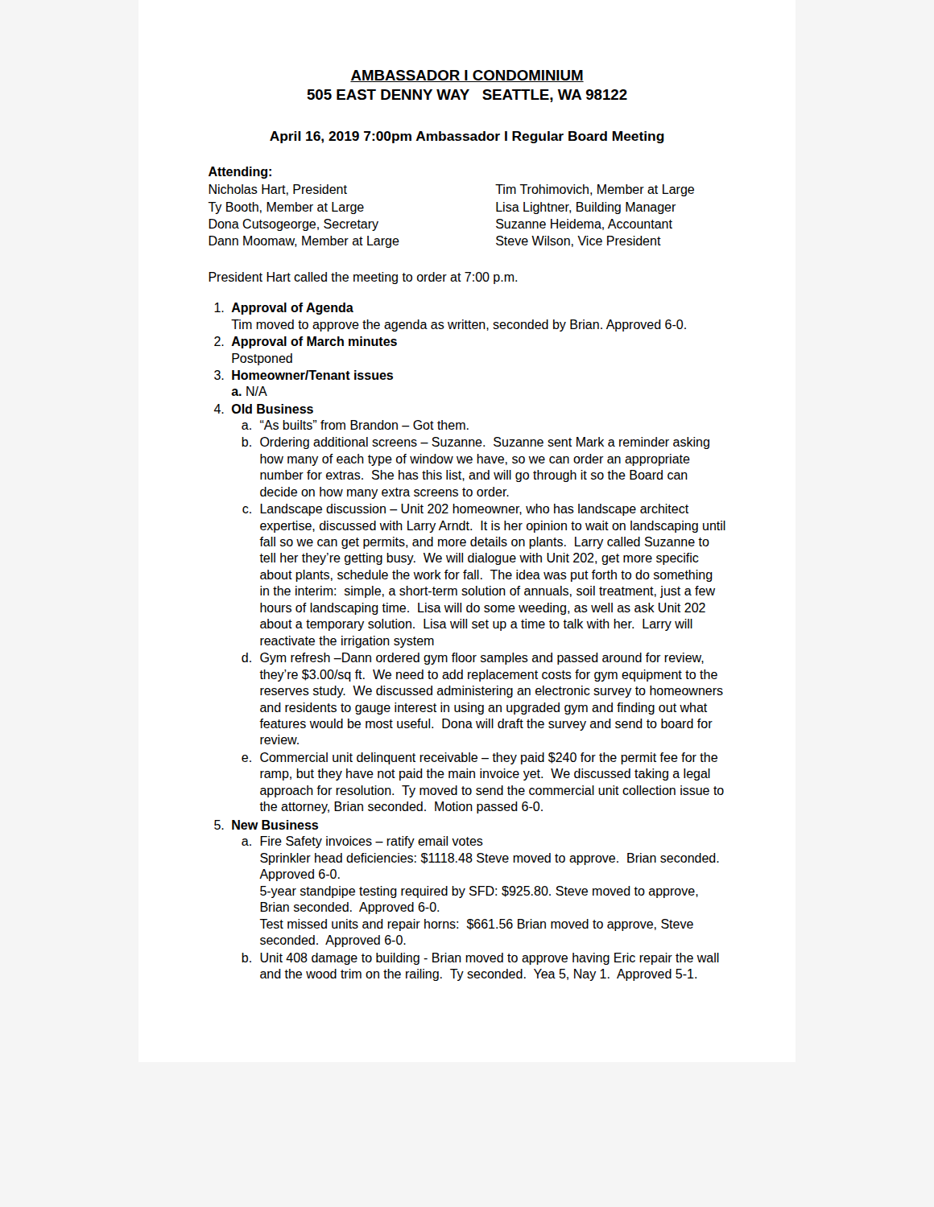AMBASSADOR I CONDOMINIUM 505 EAST DENNY WAY SEATTLE, WA 98122
April 16, 2019 7:00pm Ambassador I Regular Board Meeting
Attending:
| Nicholas Hart, President | Tim Trohimovich, Member at Large |
| Ty Booth, Member at Large | Lisa Lightner, Building Manager |
| Dona Cutsogeorge, Secretary | Suzanne Heidema, Accountant |
| Dann Moomaw, Member at Large | Steve Wilson, Vice President |
President Hart called the meeting to order at 7:00 p.m.
Approval of Agenda Tim moved to approve the agenda as written, seconded by Brian. Approved 6-0.
Approval of March minutes Postponed
Homeowner/Tenant issues a. N/A
Old Business
“As builts” from Brandon – Got them.
Ordering additional screens – Suzanne. Suzanne sent Mark a reminder asking how many of each type of window we have, so we can order an appropriate number for extras. She has this list, and will go through it so the Board can decide on how many extra screens to order.
Landscape discussion – Unit 202 homeowner, who has landscape architect expertise, discussed with Larry Arndt. It is her opinion to wait on landscaping until fall so we can get permits, and more details on plants. Larry called Suzanne to tell her they’re getting busy. We will dialogue with Unit 202, get more specific about plants, schedule the work for fall. The idea was put forth to do something in the interim: simple, a short-term solution of annuals, soil treatment, just a few hours of landscaping time. Lisa will do some weeding, as well as ask Unit 202 about a temporary solution. Lisa will set up a time to talk with her. Larry will reactivate the irrigation system
Gym refresh –Dann ordered gym floor samples and passed around for review, they’re $3.00/sq ft. We need to add replacement costs for gym equipment to the reserves study. We discussed administering an electronic survey to homeowners and residents to gauge interest in using an upgraded gym and finding out what features would be most useful. Dona will draft the survey and send to board for review.
Commercial unit delinquent receivable – they paid $240 for the permit fee for the ramp, but they have not paid the main invoice yet. We discussed taking a legal approach for resolution. Ty moved to send the commercial unit collection issue to the attorney, Brian seconded. Motion passed 6-0.
New Business
Fire Safety invoices – ratify email votes Sprinkler head deficiencies: $1118.48 Steve moved to approve. Brian seconded. Approved 6-0. 5-year standpipe testing required by SFD: $925.80. Steve moved to approve, Brian seconded. Approved 6-0. Test missed units and repair horns: $661.56 Brian moved to approve, Steve seconded. Approved 6-0.
Unit 408 damage to building - Brian moved to approve having Eric repair the wall and the wood trim on the railing. Ty seconded. Yea 5, Nay 1. Approved 5-1.